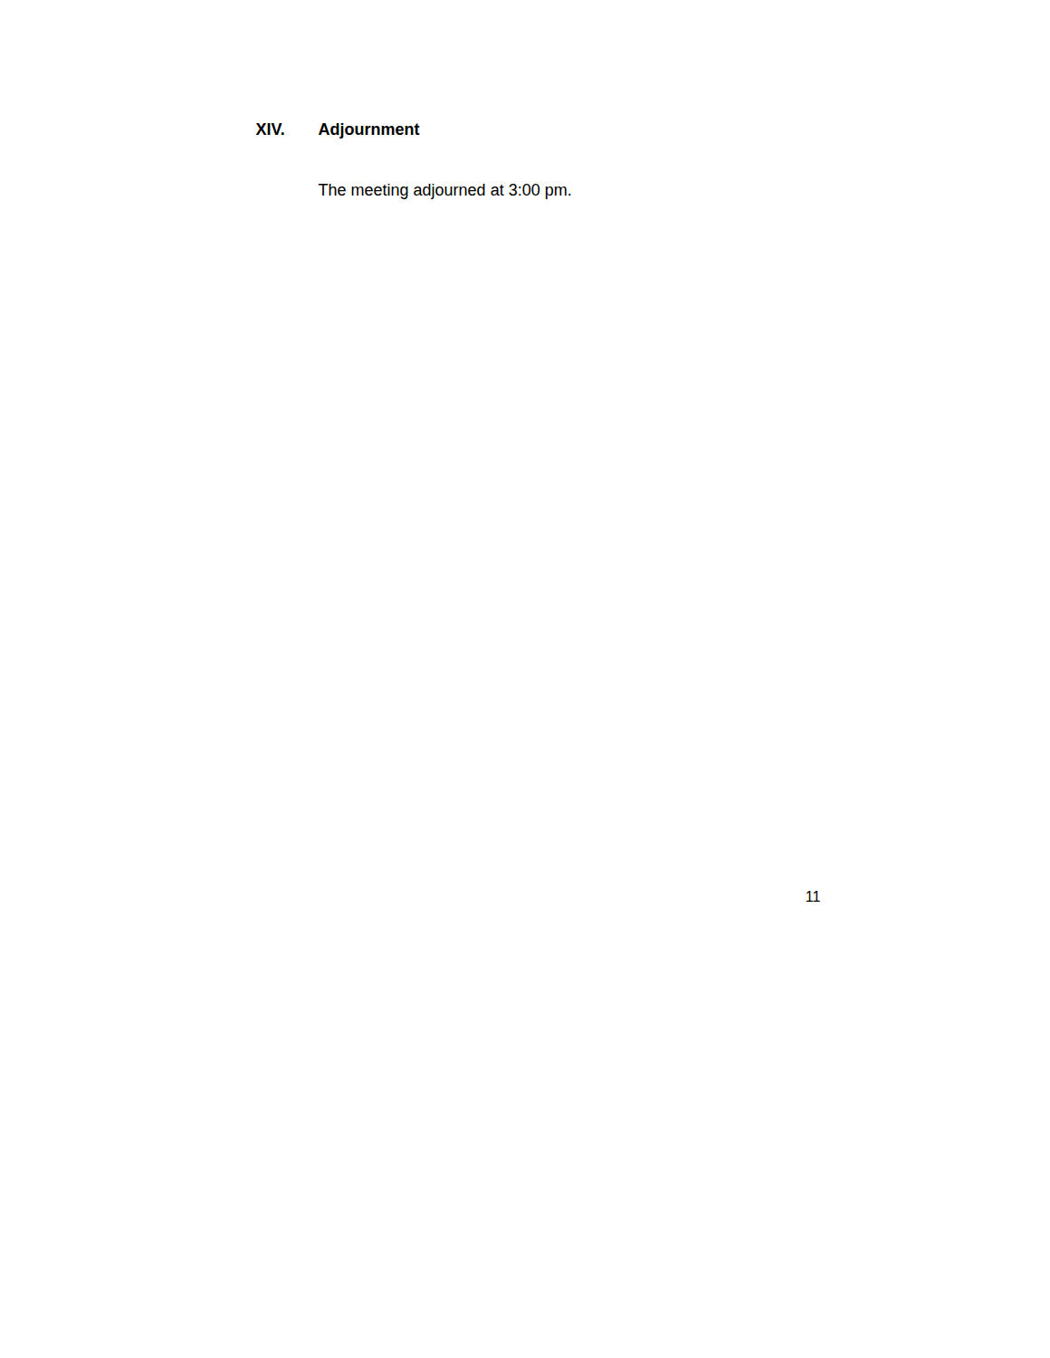XIV. Adjournment
The meeting adjourned at 3:00 pm.
11